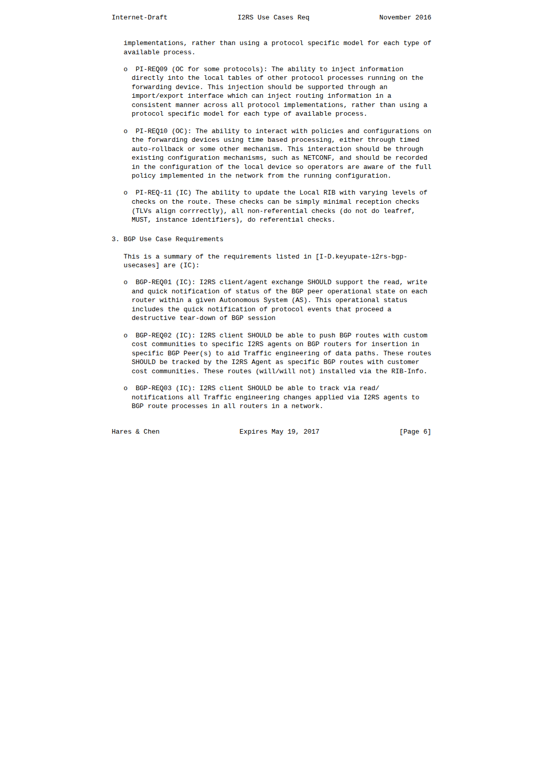Internet-Draft I2RS Use Cases Req November 2016
implementations, rather than using a protocol specific model for each type of available process.
PI-REQ09 (OC for some protocols): The ability to inject information directly into the local tables of other protocol processes running on the forwarding device. This injection should be supported through an import/export interface which can inject routing information in a consistent manner across all protocol implementations, rather than using a protocol specific model for each type of available process.
PI-REQ10 (OC): The ability to interact with policies and configurations on the forwarding devices using time based processing, either through timed auto-rollback or some other mechanism. This interaction should be through existing configuration mechanisms, such as NETCONF, and should be recorded in the configuration of the local device so operators are aware of the full policy implemented in the network from the running configuration.
PI-REQ-11 (IC) The ability to update the Local RIB with varying levels of checks on the route. These checks can be simply minimal reception checks (TLVs align corrrectly), all non-referential checks (do not do leafref, MUST, instance identifiers), do referential checks.
3. BGP Use Case Requirements
This is a summary of the requirements listed in [I-D.keyupate-i2rs-bgp-usecases] are (IC):
BGP-REQ01 (IC): I2RS client/agent exchange SHOULD support the read, write and quick notification of status of the BGP peer operational state on each router within a given Autonomous System (AS). This operational status includes the quick notification of protocol events that proceed a destructive tear-down of BGP session
BGP-REQ02 (IC): I2RS client SHOULD be able to push BGP routes with custom cost communities to specific I2RS agents on BGP routers for insertion in specific BGP Peer(s) to aid Traffic engineering of data paths. These routes SHOULD be tracked by the I2RS Agent as specific BGP routes with customer cost communities. These routes (will/will not) installed via the RIB-Info.
BGP-REQ03 (IC): I2RS client SHOULD be able to track via read/ notifications all Traffic engineering changes applied via I2RS agents to BGP route processes in all routers in a network.
Hares & Chen Expires May 19, 2017 [Page 6]